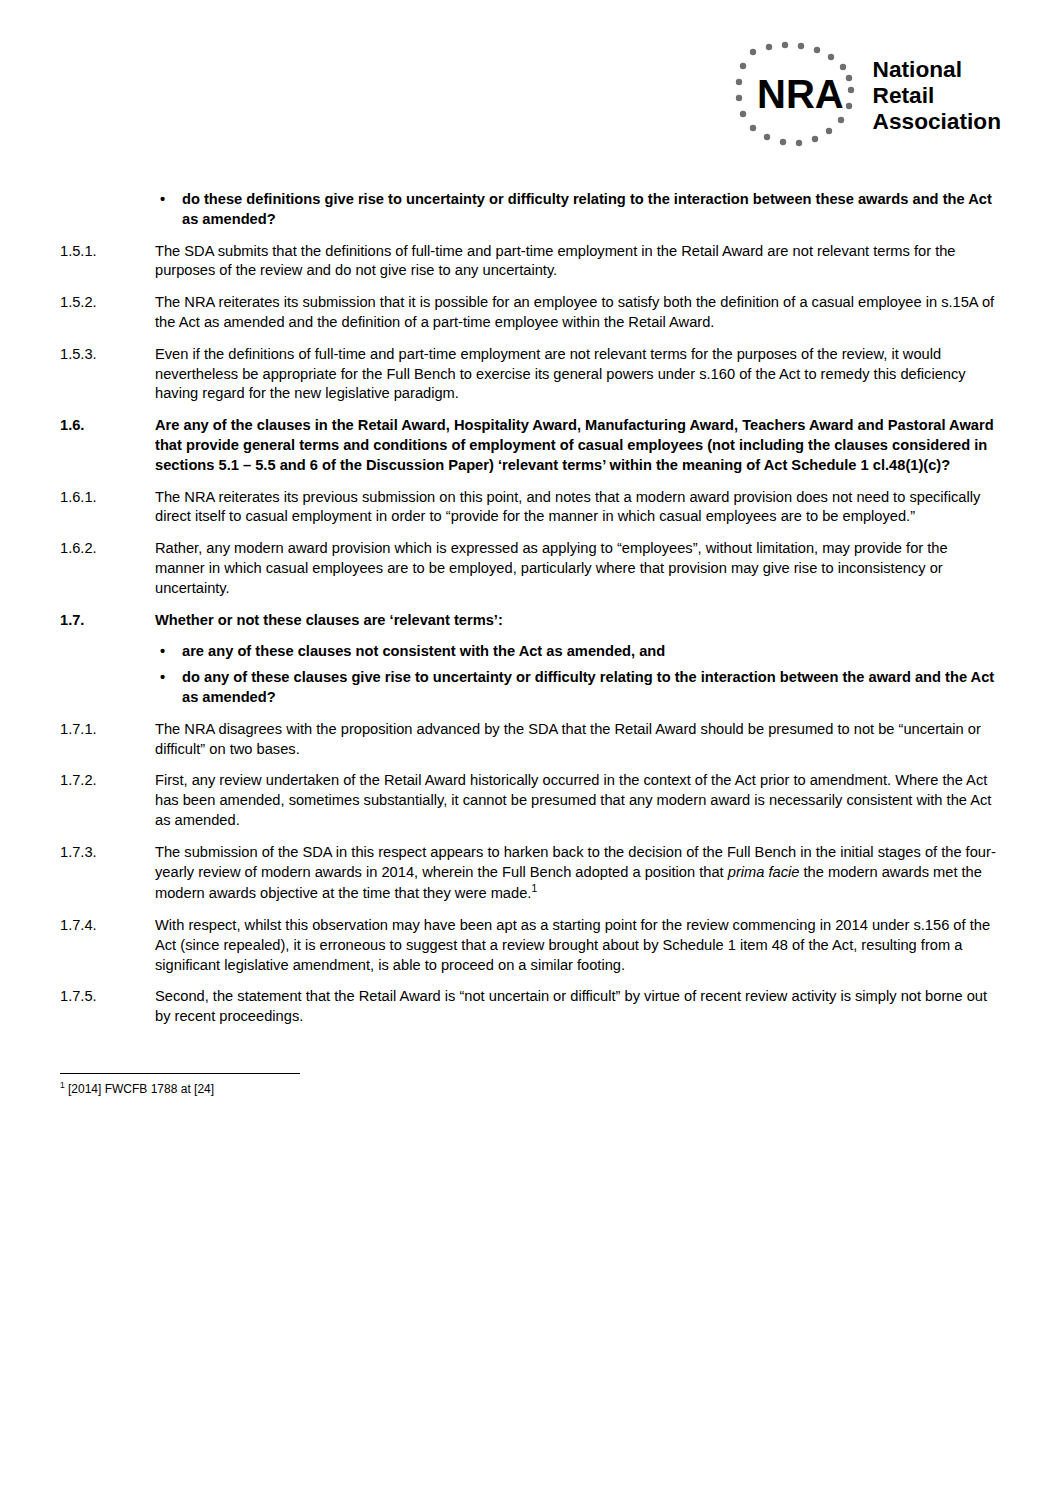NRA
National
Retail
Association
do these definitions give rise to uncertainty or difficulty relating to the interaction between these awards and the Act as amended?
1.5.1.
The SDA submits that the definitions of full-time and part-time employment in the Retail Award are not relevant terms for the purposes of the review and do not give rise to any uncertainty.
1.5.2.
The NRA reiterates its submission that it is possible for an employee to satisfy both the definition of a casual employee in s.15A of the Act as amended and the definition of a part-time employee within the Retail Award.
1.5.3.
Even if the definitions of full-time and part-time employment are not relevant terms for the purposes of the review, it would nevertheless be appropriate for the Full Bench to exercise its general powers under s.160 of the Act to remedy this deficiency having regard for the new legislative paradigm.
1.6.
Are any of the clauses in the Retail Award, Hospitality Award, Manufacturing Award, Teachers Award and Pastoral Award that provide general terms and conditions of employment of casual employees (not including the clauses considered in sections 5.1 – 5.5 and 6 of the Discussion Paper) ‘relevant terms’ within the meaning of Act Schedule 1 cl.48(1)(c)?
1.6.1.
The NRA reiterates its previous submission on this point, and notes that a modern award provision does not need to specifically direct itself to casual employment in order to “provide for the manner in which casual employees are to be employed.”
1.6.2.
Rather, any modern award provision which is expressed as applying to “employees”, without limitation, may provide for the manner in which casual employees are to be employed, particularly where that provision may give rise to inconsistency or uncertainty.
1.7.
Whether or not these clauses are ‘relevant terms’:
are any of these clauses not consistent with the Act as amended, and
do any of these clauses give rise to uncertainty or difficulty relating to the interaction between the award and the Act as amended?
1.7.1.
The NRA disagrees with the proposition advanced by the SDA that the Retail Award should be presumed to not be “uncertain or difficult” on two bases.
1.7.2.
First, any review undertaken of the Retail Award historically occurred in the context of the Act prior to amendment. Where the Act has been amended, sometimes substantially, it cannot be presumed that any modern award is necessarily consistent with the Act as amended.
1.7.3.
The submission of the SDA in this respect appears to harken back to the decision of the Full Bench in the initial stages of the four-yearly review of modern awards in 2014, wherein the Full Bench adopted a position that prima facie the modern awards met the modern awards objective at the time that they were made.1
1.7.4.
With respect, whilst this observation may have been apt as a starting point for the review commencing in 2014 under s.156 of the Act (since repealed), it is erroneous to suggest that a review brought about by Schedule 1 item 48 of the Act, resulting from a significant legislative amendment, is able to proceed on a similar footing.
1.7.5.
Second, the statement that the Retail Award is “not uncertain or difficult” by virtue of recent review activity is simply not borne out by recent proceedings.
1 [2014] FWCFB 1788 at [24]